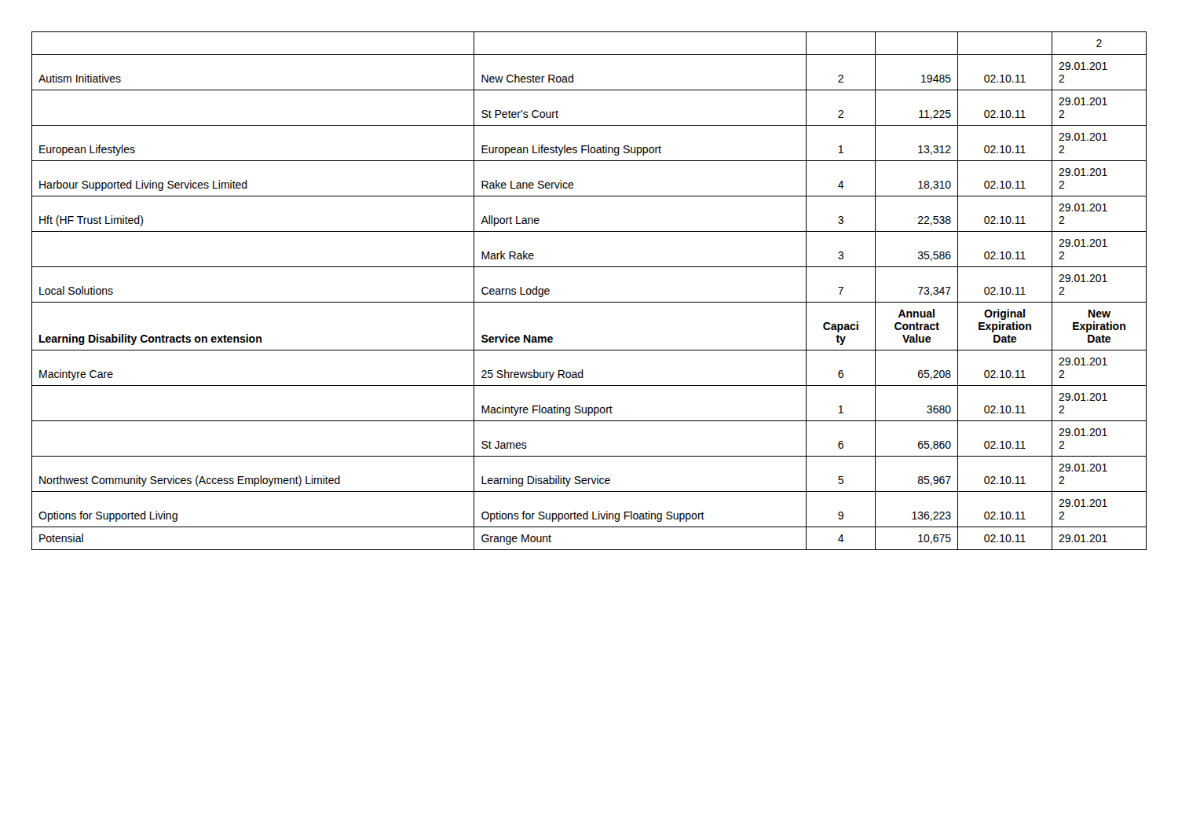| | | | | | 2 |
| Autism Initiatives | New Chester Road | 2 | 19485 | 02.10.11 | 29.01.201 2 |
| | St Peter's Court | 2 | 11,225 | 02.10.11 | 29.01.201 2 |
| European Lifestyles | European Lifestyles Floating Support | 1 | 13,312 | 02.10.11 | 29.01.201 2 |
| Harbour Supported Living Services Limited | Rake Lane Service | 4 | 18,310 | 02.10.11 | 29.01.201 2 |
| Hft (HF Trust Limited) | Allport Lane | 3 | 22,538 | 02.10.11 | 29.01.201 2 |
| | Mark Rake | 3 | 35,586 | 02.10.11 | 29.01.201 2 |
| Local Solutions | Cearns Lodge | 7 | 73,347 | 02.10.11 | 29.01.201 2 |
| Learning Disability Contracts on extension | Service Name | Capaci ty | Annual Contract Value | Original Expiration Date | New Expiration Date |
| Macintyre Care | 25 Shrewsbury Road | 6 | 65,208 | 02.10.11 | 29.01.201 2 |
| | Macintyre Floating Support | 1 | 3680 | 02.10.11 | 29.01.201 2 |
| | St James | 6 | 65,860 | 02.10.11 | 29.01.201 2 |
| Northwest Community Services (Access Employment) Limited | Learning Disability Service | 5 | 85,967 | 02.10.11 | 29.01.201 2 |
| Options for Supported Living | Options for Supported Living Floating Support | 9 | 136,223 | 02.10.11 | 29.01.201 2 |
| Potensial | Grange Mount | 4 | 10,675 | 02.10.11 | 29.01.201 |